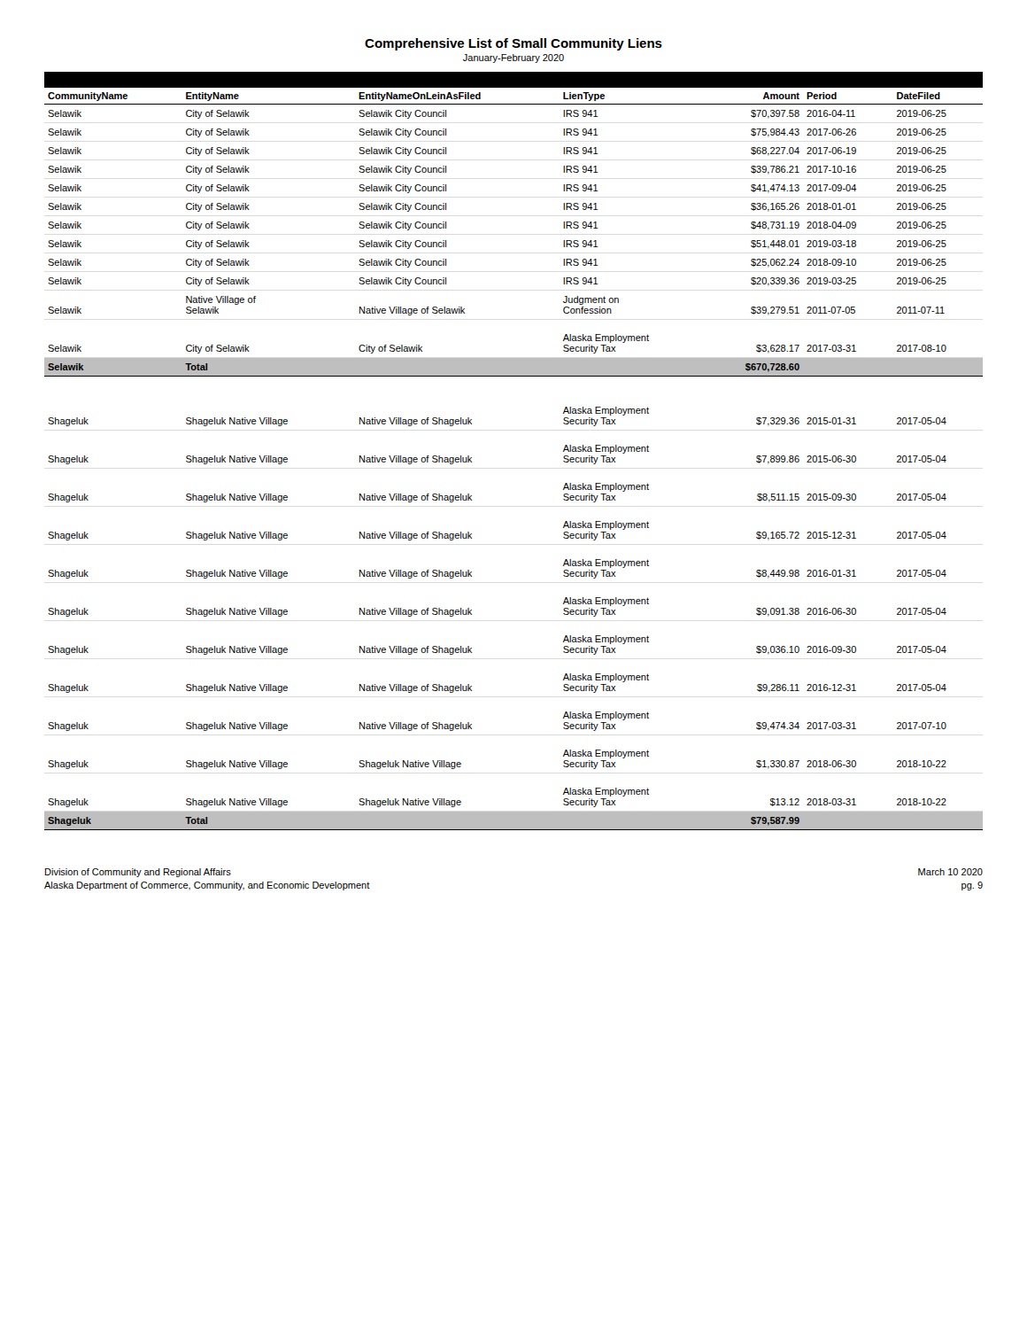Comprehensive List of Small Community Liens
January-February 2020
| CommunityName | EntityName | EntityNameOnLeinAsFiled | LienType | Amount | Period | DateFiled |
| --- | --- | --- | --- | --- | --- | --- |
| Selawik | City of Selawik | Selawik City Council | IRS 941 | $70,397.58 | 2016-04-11 | 2019-06-25 |
| Selawik | City of Selawik | Selawik City Council | IRS 941 | $75,984.43 | 2017-06-26 | 2019-06-25 |
| Selawik | City of Selawik | Selawik City Council | IRS 941 | $68,227.04 | 2017-06-19 | 2019-06-25 |
| Selawik | City of Selawik | Selawik City Council | IRS 941 | $39,786.21 | 2017-10-16 | 2019-06-25 |
| Selawik | City of Selawik | Selawik City Council | IRS 941 | $41,474.13 | 2017-09-04 | 2019-06-25 |
| Selawik | City of Selawik | Selawik City Council | IRS 941 | $36,165.26 | 2018-01-01 | 2019-06-25 |
| Selawik | City of Selawik | Selawik City Council | IRS 941 | $48,731.19 | 2018-04-09 | 2019-06-25 |
| Selawik | City of Selawik | Selawik City Council | IRS 941 | $51,448.01 | 2019-03-18 | 2019-06-25 |
| Selawik | City of Selawik | Selawik City Council | IRS 941 | $25,062.24 | 2018-09-10 | 2019-06-25 |
| Selawik | City of Selawik | Selawik City Council | IRS 941 | $20,339.36 | 2019-03-25 | 2019-06-25 |
| Selawik | Native Village of Selawik | Native Village of Selawik | Judgment on Confession | $39,279.51 | 2011-07-05 | 2011-07-11 |
| Selawik | City of Selawik | City of Selawik | Alaska Employment Security Tax | $3,628.17 | 2017-03-31 | 2017-08-10 |
| Selawik | Total | | | $670,728.60 | | |
| Shageluk | Shageluk Native Village | Native Village of Shageluk | Alaska Employment Security Tax | $7,329.36 | 2015-01-31 | 2017-05-04 |
| Shageluk | Shageluk Native Village | Native Village of Shageluk | Alaska Employment Security Tax | $7,899.86 | 2015-06-30 | 2017-05-04 |
| Shageluk | Shageluk Native Village | Native Village of Shageluk | Alaska Employment Security Tax | $8,511.15 | 2015-09-30 | 2017-05-04 |
| Shageluk | Shageluk Native Village | Native Village of Shageluk | Alaska Employment Security Tax | $9,165.72 | 2015-12-31 | 2017-05-04 |
| Shageluk | Shageluk Native Village | Native Village of Shageluk | Alaska Employment Security Tax | $8,449.98 | 2016-01-31 | 2017-05-04 |
| Shageluk | Shageluk Native Village | Native Village of Shageluk | Alaska Employment Security Tax | $9,091.38 | 2016-06-30 | 2017-05-04 |
| Shageluk | Shageluk Native Village | Native Village of Shageluk | Alaska Employment Security Tax | $9,036.10 | 2016-09-30 | 2017-05-04 |
| Shageluk | Shageluk Native Village | Native Village of Shageluk | Alaska Employment Security Tax | $9,286.11 | 2016-12-31 | 2017-05-04 |
| Shageluk | Shageluk Native Village | Native Village of Shageluk | Alaska Employment Security Tax | $9,474.34 | 2017-03-31 | 2017-07-10 |
| Shageluk | Shageluk Native Village | Shageluk Native Village | Alaska Employment Security Tax | $1,330.87 | 2018-06-30 | 2018-10-22 |
| Shageluk | Shageluk Native Village | Shageluk Native Village | Alaska Employment Security Tax | $13.12 | 2018-03-31 | 2018-10-22 |
| Shageluk | Total | | | $79,587.99 | | |
Division of Community and Regional Affairs
Alaska Department of Commerce, Community, and Economic Development
March 10 2020
pg. 9